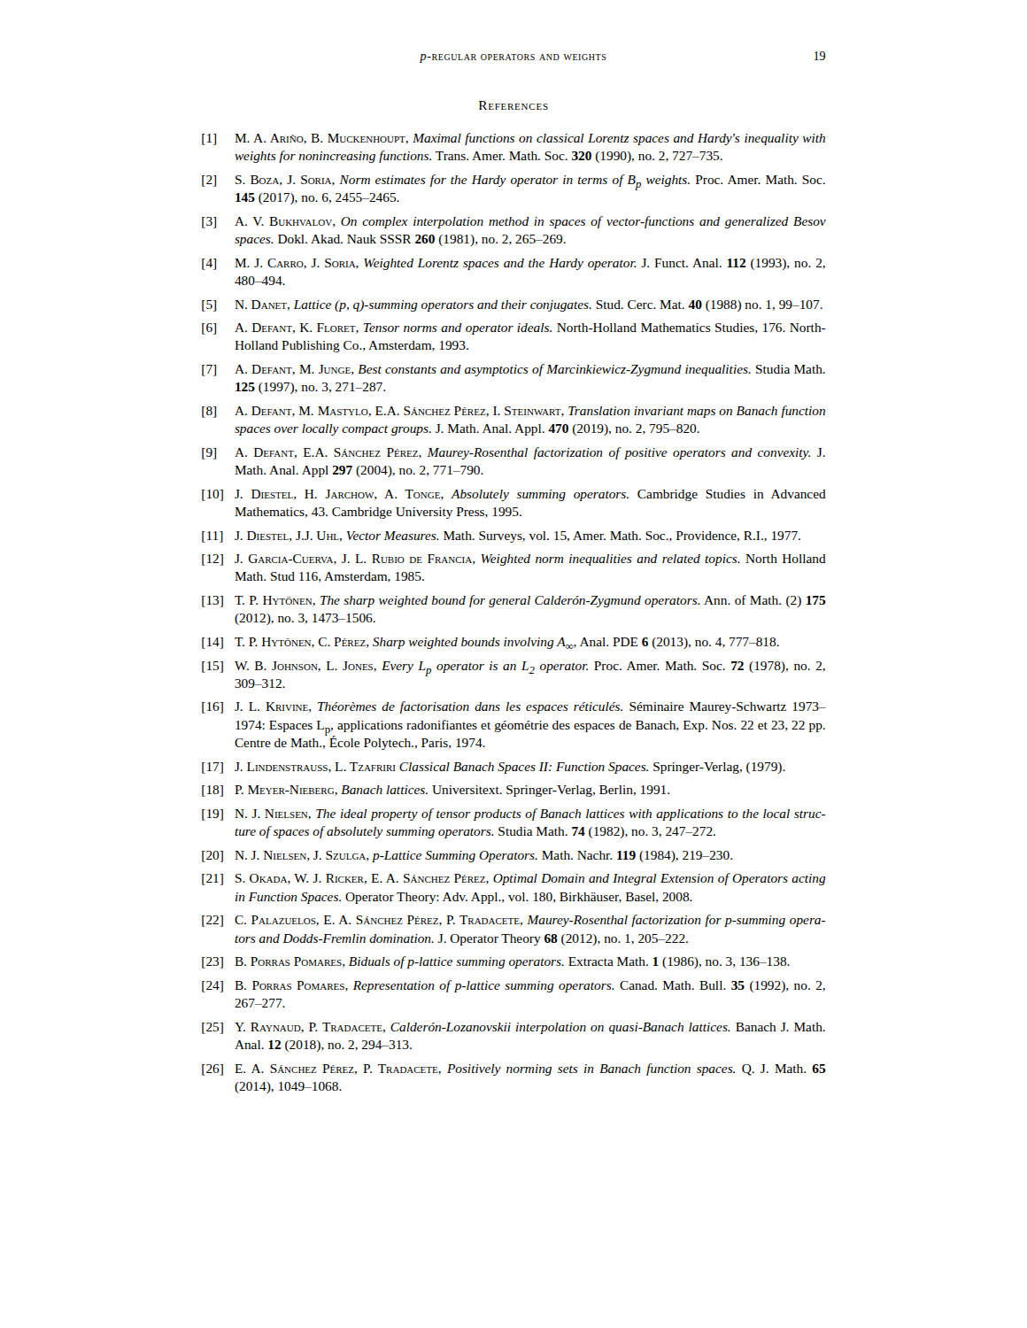p-regular operators and weights 19
References
M. A. Ariño, B. Muckenhoupt, Maximal functions on classical Lorentz spaces and Hardy's inequality with weights for nonincreasing functions. Trans. Amer. Math. Soc. 320 (1990), no. 2, 727–735.
S. Boza, J. Soria, Norm estimates for the Hardy operator in terms of Bp weights. Proc. Amer. Math. Soc. 145 (2017), no. 6, 2455–2465.
A. V. Bukhvalov, On complex interpolation method in spaces of vector-functions and generalized Besov spaces. Dokl. Akad. Nauk SSSR 260 (1981), no. 2, 265–269.
M. J. Carro, J. Soria, Weighted Lorentz spaces and the Hardy operator. J. Funct. Anal. 112 (1993), no. 2, 480–494.
N. Danet, Lattice (p, q)-summing operators and their conjugates. Stud. Cerc. Mat. 40 (1988) no. 1, 99–107.
A. Defant, K. Floret, Tensor norms and operator ideals. North-Holland Mathematics Studies, 176. North-Holland Publishing Co., Amsterdam, 1993.
A. Defant, M. Junge, Best constants and asymptotics of Marcinkiewicz-Zygmund inequalities. Studia Math. 125 (1997), no. 3, 271–287.
A. Defant, M. Mastylo, E.A. Sánchez Pérez, I. Steinwart, Translation invariant maps on Banach function spaces over locally compact groups. J. Math. Anal. Appl. 470 (2019), no. 2, 795–820.
A. Defant, E.A. Sánchez Pérez, Maurey-Rosenthal factorization of positive operators and convexity. J. Math. Anal. Appl 297 (2004), no. 2, 771–790.
J. Diestel, H. Jarchow, A. Tonge, Absolutely summing operators. Cambridge Studies in Advanced Mathematics, 43. Cambridge University Press, 1995.
J. Diestel, J.J. Uhl, Vector Measures. Math. Surveys, vol. 15, Amer. Math. Soc., Providence, R.I., 1977.
J. Garcia-Cuerva, J. L. Rubio de Francia, Weighted norm inequalities and related topics. North Holland Math. Stud 116, Amsterdam, 1985.
T. P. Hytönen, The sharp weighted bound for general Calderón-Zygmund operators. Ann. of Math. (2) 175 (2012), no. 3, 1473–1506.
T. P. Hytönen, C. Pérez, Sharp weighted bounds involving A∞, Anal. PDE 6 (2013), no. 4, 777–818.
W. B. Johnson, L. Jones, Every Lp operator is an L2 operator. Proc. Amer. Math. Soc. 72 (1978), no. 2, 309–312.
J. L. Krivine, Théorèmes de factorisation dans les espaces réticulés. Séminaire Maurey-Schwartz 1973–1974: Espaces Lp, applications radonifiantes et géométrie des espaces de Banach, Exp. Nos. 22 et 23, 22 pp. Centre de Math., École Polytech., Paris, 1974.
J. Lindenstrauss, L. Tzafriri Classical Banach Spaces II: Function Spaces. Springer-Verlag, (1979).
P. Meyer-Nieberg, Banach lattices. Universitext. Springer-Verlag, Berlin, 1991.
N. J. Nielsen, The ideal property of tensor products of Banach lattices with applications to the local structure of spaces of absolutely summing operators. Studia Math. 74 (1982), no. 3, 247–272.
N. J. Nielsen, J. Szulga, p-Lattice Summing Operators. Math. Nachr. 119 (1984), 219–230.
S. Okada, W. J. Ricker, E. A. Sánchez Pérez, Optimal Domain and Integral Extension of Operators acting in Function Spaces. Operator Theory: Adv. Appl., vol. 180, Birkhäuser, Basel, 2008.
C. Palazuelos, E. A. Sánchez Pérez, P. Tradacete, Maurey-Rosenthal factorization for p-summing operators and Dodds-Fremlin domination. J. Operator Theory 68 (2012), no. 1, 205–222.
B. Porras Pomares, Biduals of p-lattice summing operators. Extracta Math. 1 (1986), no. 3, 136–138.
B. Porras Pomares, Representation of p-lattice summing operators. Canad. Math. Bull. 35 (1992), no. 2, 267–277.
Y. Raynaud, P. Tradacete, Calderón-Lozanovskii interpolation on quasi-Banach lattices. Banach J. Math. Anal. 12 (2018), no. 2, 294–313.
E. A. Sánchez Pérez, P. Tradacete, Positively norming sets in Banach function spaces. Q. J. Math. 65 (2014), 1049–1068.